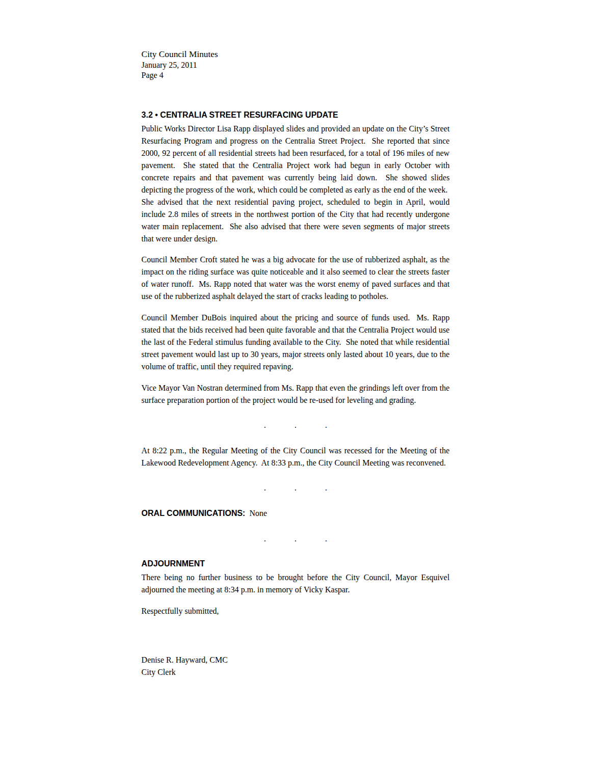City Council Minutes
January 25, 2011
Page 4
3.2 • CENTRALIA STREET RESURFACING UPDATE
Public Works Director Lisa Rapp displayed slides and provided an update on the City’s Street Resurfacing Program and progress on the Centralia Street Project. She reported that since 2000, 92 percent of all residential streets had been resurfaced, for a total of 196 miles of new pavement. She stated that the Centralia Project work had begun in early October with concrete repairs and that pavement was currently being laid down. She showed slides depicting the progress of the work, which could be completed as early as the end of the week. She advised that the next residential paving project, scheduled to begin in April, would include 2.8 miles of streets in the northwest portion of the City that had recently undergone water main replacement. She also advised that there were seven segments of major streets that were under design.
Council Member Croft stated he was a big advocate for the use of rubberized asphalt, as the impact on the riding surface was quite noticeable and it also seemed to clear the streets faster of water runoff. Ms. Rapp noted that water was the worst enemy of paved surfaces and that use of the rubberized asphalt delayed the start of cracks leading to potholes.
Council Member DuBois inquired about the pricing and source of funds used. Ms. Rapp stated that the bids received had been quite favorable and that the Centralia Project would use the last of the Federal stimulus funding available to the City. She noted that while residential street pavement would last up to 30 years, major streets only lasted about 10 years, due to the volume of traffic, until they required repaving.
Vice Mayor Van Nostran determined from Ms. Rapp that even the grindings left over from the surface preparation portion of the project would be re-used for leveling and grading.
...
At 8:22 p.m., the Regular Meeting of the City Council was recessed for the Meeting of the Lakewood Redevelopment Agency. At 8:33 p.m., the City Council Meeting was reconvened.
...
ORAL COMMUNICATIONS: None
...
ADJOURNMENT
There being no further business to be brought before the City Council, Mayor Esquivel adjourned the meeting at 8:34 p.m. in memory of Vicky Kaspar.
Respectfully submitted,
Denise R. Hayward, CMC
City Clerk